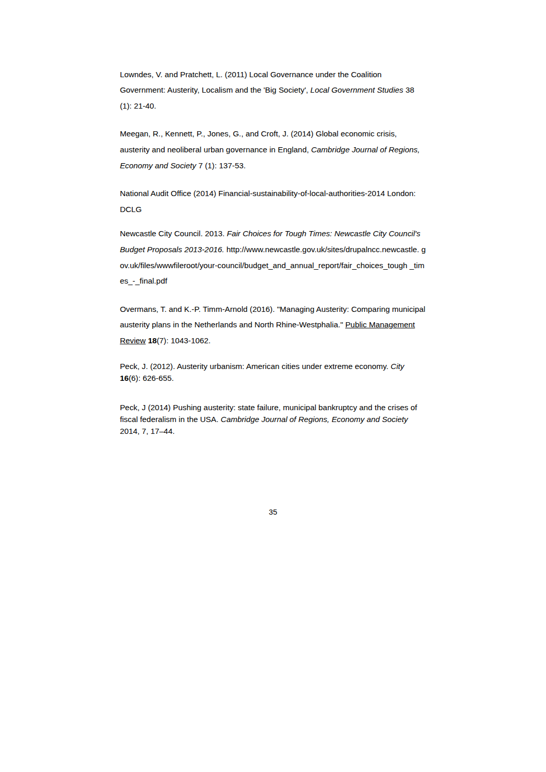Lowndes, V. and Pratchett, L. (2011) Local Governance under the Coalition Government: Austerity, Localism and the 'Big Society', Local Government Studies 38 (1): 21-40.
Meegan, R., Kennett, P., Jones, G., and Croft, J. (2014) Global economic crisis, austerity and neoliberal urban governance in England, Cambridge Journal of Regions, Economy and Society 7 (1): 137-53.
National Audit Office (2014) Financial-sustainability-of-local-authorities-2014 London: DCLG
Newcastle City Council. 2013. Fair Choices for Tough Times: Newcastle City Council's Budget Proposals 2013-2016. http://www.newcastle.gov.uk/sites/drupalncc.newcastle. gov.uk/files/wwwfileroot/your-council/budget_and_annual_report/fair_choices_tough _times_-_final.pdf
Overmans, T. and K.-P. Timm-Arnold (2016). "Managing Austerity: Comparing municipal austerity plans in the Netherlands and North Rhine-Westphalia." Public Management Review 18(7): 1043-1062.
Peck, J. (2012). Austerity urbanism: American cities under extreme economy. City 16(6): 626-655.
Peck, J (2014) Pushing austerity: state failure, municipal bankruptcy and the crises of fiscal federalism in the USA. Cambridge Journal of Regions, Economy and Society 2014, 7, 17–44.
35